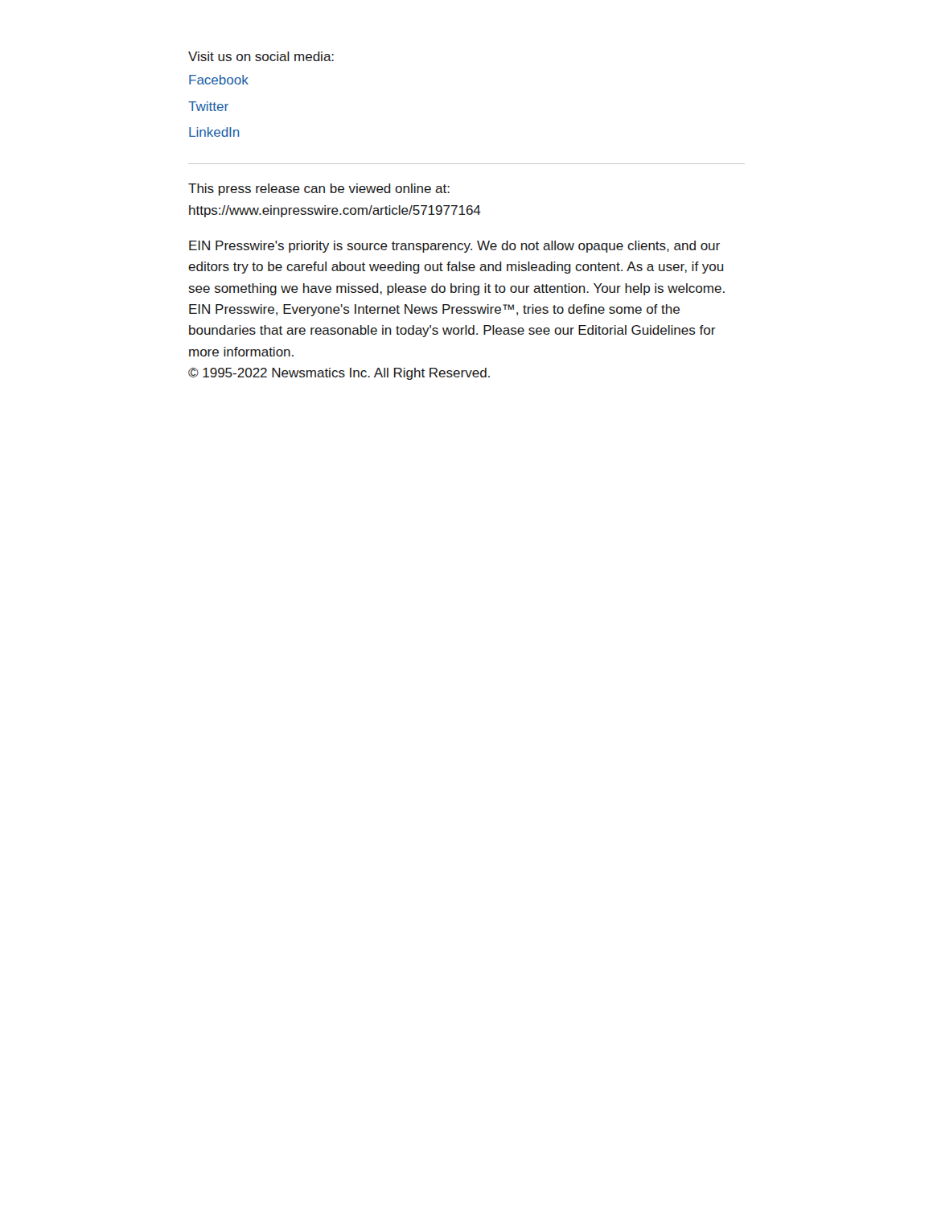Visit us on social media:
Facebook Twitter LinkedIn
This press release can be viewed online at: https://www.einpresswire.com/article/571977164
EIN Presswire's priority is source transparency. We do not allow opaque clients, and our editors try to be careful about weeding out false and misleading content. As a user, if you see something we have missed, please do bring it to our attention. Your help is welcome. EIN Presswire, Everyone's Internet News Presswire™, tries to define some of the boundaries that are reasonable in today's world. Please see our Editorial Guidelines for more information.
© 1995-2022 Newsmatics Inc. All Right Reserved.